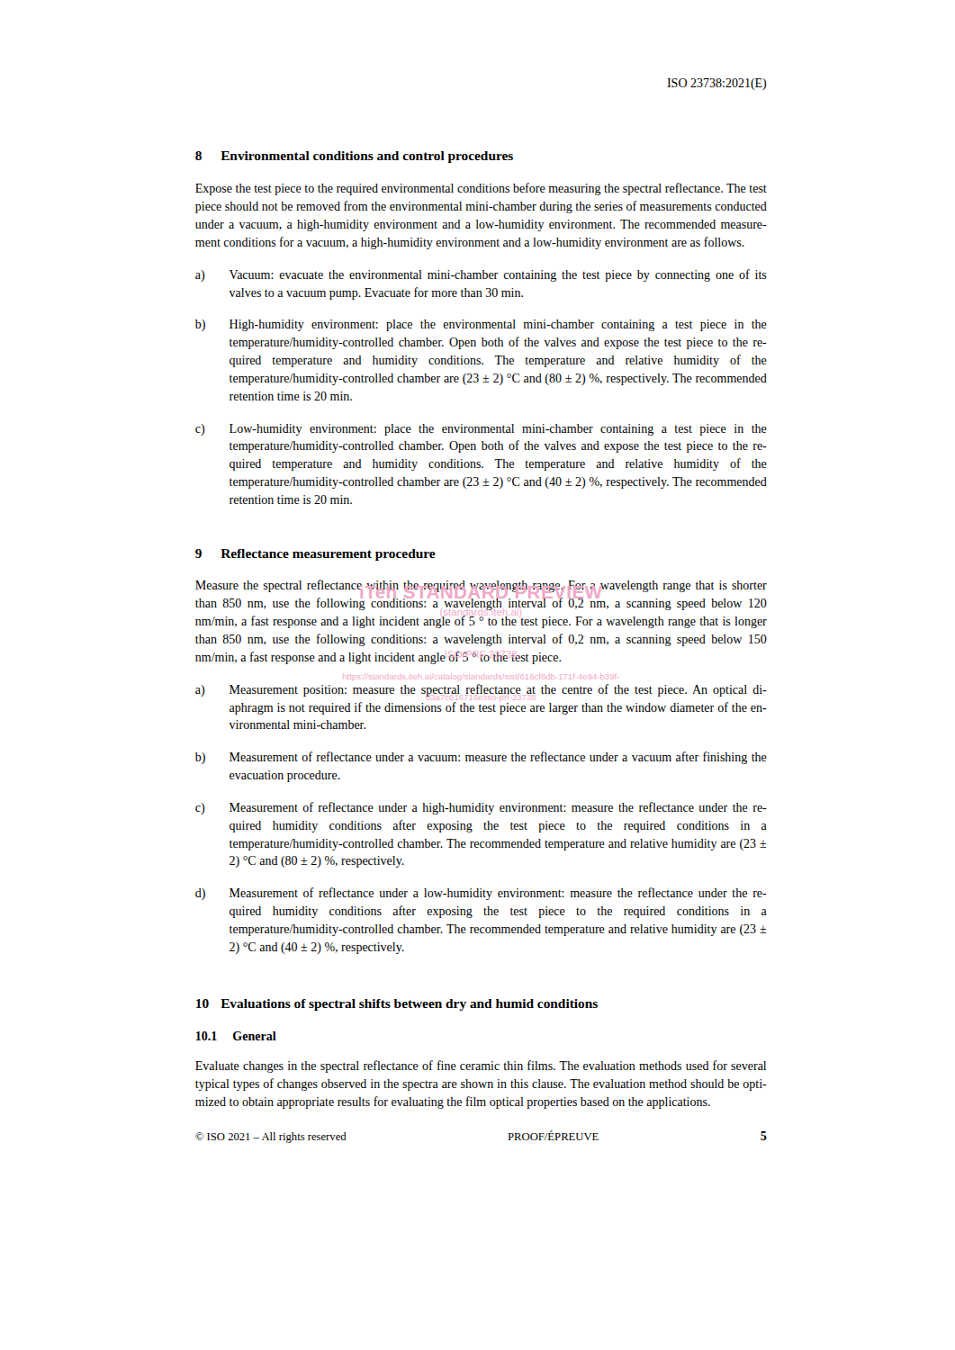ISO 23738:2021(E)
8 Environmental conditions and control procedures
Expose the test piece to the required environmental conditions before measuring the spectral reflectance. The test piece should not be removed from the environmental mini-chamber during the series of measurements conducted under a vacuum, a high-humidity environment and a low-humidity environment. The recommended measurement conditions for a vacuum, a high-humidity environment and a low-humidity environment are as follows.
a) Vacuum: evacuate the environmental mini-chamber containing the test piece by connecting one of its valves to a vacuum pump. Evacuate for more than 30 min.
b) High-humidity environment: place the environmental mini-chamber containing a test piece in the temperature/humidity-controlled chamber. Open both of the valves and expose the test piece to the required temperature and humidity conditions. The temperature and relative humidity of the temperature/humidity-controlled chamber are (23 ± 2) °C and (80 ± 2) %, respectively. The recommended retention time is 20 min.
c) Low-humidity environment: place the environmental mini-chamber containing a test piece in the temperature/humidity-controlled chamber. Open both of the valves and expose the test piece to the required temperature and humidity conditions. The temperature and relative humidity of the temperature/humidity-controlled chamber are (23 ± 2) °C and (40 ± 2) %, respectively. The recommended retention time is 20 min.
9 Reflectance measurement procedure
iTeh STANDARD PREVIEW
(standards.iteh.ai)
ISO/PRF 23738
https://standards.iteh.ai/catalog/standards/sist/616cf8db-171f-4e94-b39f-
d3a7c616716e/iso-prf-23738
Measure the spectral reflectance within the required wavelength range. For a wavelength range that is shorter than 850 nm, use the following conditions: a wavelength interval of 0,2 nm, a scanning speed below 120 nm/min, a fast response and a light incident angle of 5 ° to the test piece. For a wavelength range that is longer than 850 nm, use the following conditions: a wavelength interval of 0,2 nm, a scanning speed below 150 nm/min, a fast response and a light incident angle of 5 ° to the test piece.
a) Measurement position: measure the spectral reflectance at the centre of the test piece. An optical diaphragm is not required if the dimensions of the test piece are larger than the window diameter of the environmental mini-chamber.
b) Measurement of reflectance under a vacuum: measure the reflectance under a vacuum after finishing the evacuation procedure.
c) Measurement of reflectance under a high-humidity environment: measure the reflectance under the required humidity conditions after exposing the test piece to the required conditions in a temperature/humidity-controlled chamber. The recommended temperature and relative humidity are (23 ± 2) °C and (80 ± 2) %, respectively.
d) Measurement of reflectance under a low-humidity environment: measure the reflectance under the required humidity conditions after exposing the test piece to the required conditions in a temperature/humidity-controlled chamber. The recommended temperature and relative humidity are (23 ± 2) °C and (40 ± 2) %, respectively.
10 Evaluations of spectral shifts between dry and humid conditions
10.1 General
Evaluate changes in the spectral reflectance of fine ceramic thin films. The evaluation methods used for several typical types of changes observed in the spectra are shown in this clause. The evaluation method should be optimized to obtain appropriate results for evaluating the film optical properties based on the applications.
© ISO 2021 – All rights reserved
PROOF/ÉPREUVE
5